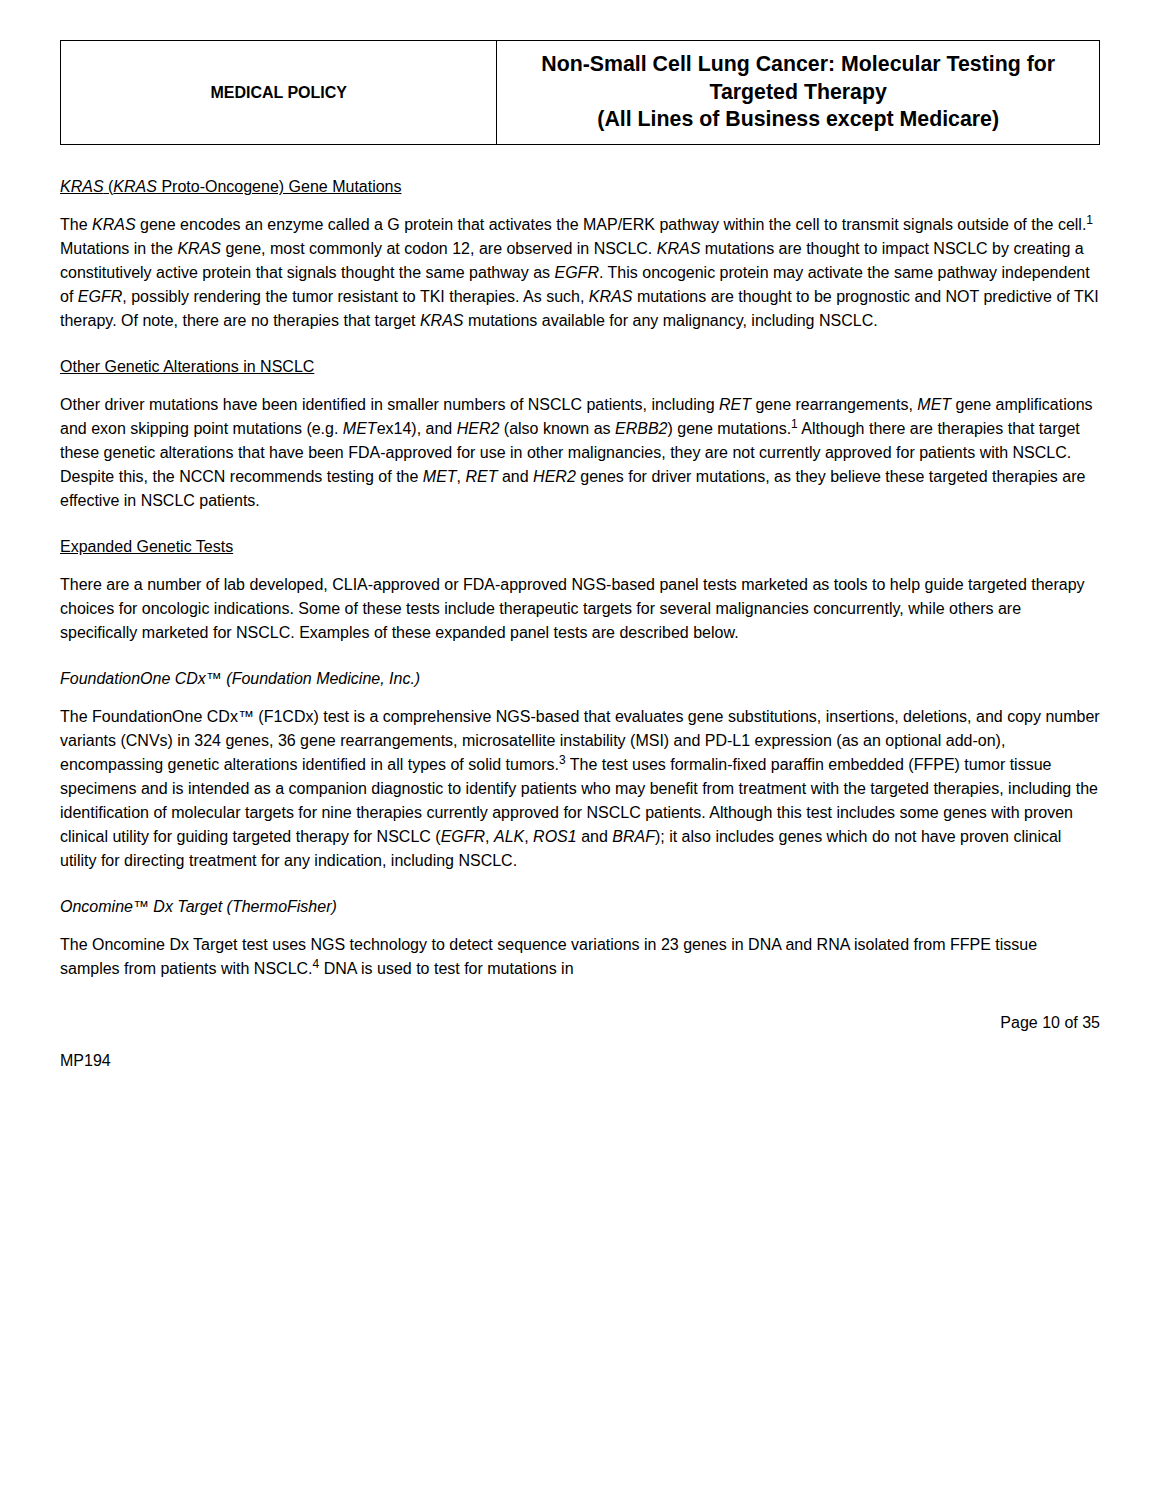| MEDICAL POLICY | Non-Small Cell Lung Cancer: Molecular Testing for Targeted Therapy (All Lines of Business except Medicare) |
KRAS (KRAS Proto-Oncogene) Gene Mutations
The KRAS gene encodes an enzyme called a G protein that activates the MAP/ERK pathway within the cell to transmit signals outside of the cell.1 Mutations in the KRAS gene, most commonly at codon 12, are observed in NSCLC. KRAS mutations are thought to impact NSCLC by creating a constitutively active protein that signals thought the same pathway as EGFR. This oncogenic protein may activate the same pathway independent of EGFR, possibly rendering the tumor resistant to TKI therapies. As such, KRAS mutations are thought to be prognostic and NOT predictive of TKI therapy. Of note, there are no therapies that target KRAS mutations available for any malignancy, including NSCLC.
Other Genetic Alterations in NSCLC
Other driver mutations have been identified in smaller numbers of NSCLC patients, including RET gene rearrangements, MET gene amplifications and exon skipping point mutations (e.g. METex14), and HER2 (also known as ERBB2) gene mutations.1 Although there are therapies that target these genetic alterations that have been FDA-approved for use in other malignancies, they are not currently approved for patients with NSCLC. Despite this, the NCCN recommends testing of the MET, RET and HER2 genes for driver mutations, as they believe these targeted therapies are effective in NSCLC patients.
Expanded Genetic Tests
There are a number of lab developed, CLIA-approved or FDA-approved NGS-based panel tests marketed as tools to help guide targeted therapy choices for oncologic indications. Some of these tests include therapeutic targets for several malignancies concurrently, while others are specifically marketed for NSCLC. Examples of these expanded panel tests are described below.
FoundationOne CDx™ (Foundation Medicine, Inc.)
The FoundationOne CDx™ (F1CDx) test is a comprehensive NGS-based that evaluates gene substitutions, insertions, deletions, and copy number variants (CNVs) in 324 genes, 36 gene rearrangements, microsatellite instability (MSI) and PD-L1 expression (as an optional add-on), encompassing genetic alterations identified in all types of solid tumors.3 The test uses formalin-fixed paraffin embedded (FFPE) tumor tissue specimens and is intended as a companion diagnostic to identify patients who may benefit from treatment with the targeted therapies, including the identification of molecular targets for nine therapies currently approved for NSCLC patients. Although this test includes some genes with proven clinical utility for guiding targeted therapy for NSCLC (EGFR, ALK, ROS1 and BRAF); it also includes genes which do not have proven clinical utility for directing treatment for any indication, including NSCLC.
Oncomine™ Dx Target (ThermoFisher)
The Oncomine Dx Target test uses NGS technology to detect sequence variations in 23 genes in DNA and RNA isolated from FFPE tissue samples from patients with NSCLC.4 DNA is used to test for mutations in
Page 10 of 35
MP194